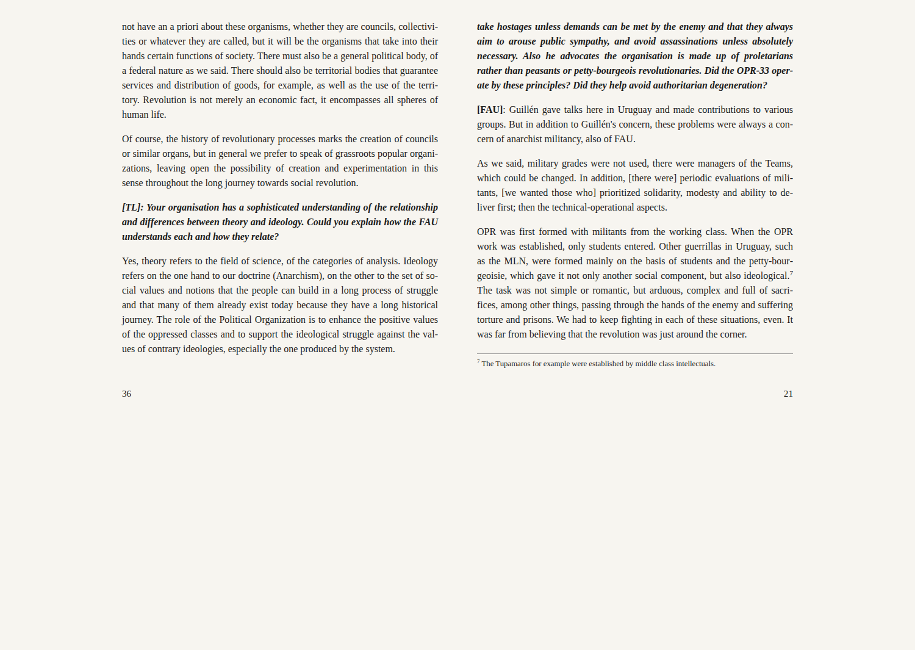not have an a priori about these organisms, whether they are councils, collectivities or whatever they are called, but it will be the organisms that take into their hands certain functions of society. There must also be a general political body, of a federal nature as we said. There should also be territorial bodies that guarantee services and distribution of goods, for example, as well as the use of the territory. Revolution is not merely an economic fact, it encompasses all spheres of human life.
Of course, the history of revolutionary processes marks the creation of councils or similar organs, but in general we prefer to speak of grassroots popular organizations, leaving open the possibility of creation and experimentation in this sense throughout the long journey towards social revolution.
[TL]: Your organisation has a sophisticated understanding of the relationship and differences between theory and ideology. Could you explain how the FAU understands each and how they relate?
Yes, theory refers to the field of science, of the categories of analysis. Ideology refers on the one hand to our doctrine (Anarchism), on the other to the set of social values and notions that the people can build in a long process of struggle and that many of them already exist today because they have a long historical journey. The role of the Political Organization is to enhance the positive values of the oppressed classes and to support the ideological struggle against the values of contrary ideologies, especially the one produced by the system.
36
take hostages unless demands can be met by the enemy and that they always aim to arouse public sympathy, and avoid assassinations unless absolutely necessary. Also he advocates the organisation is made up of proletarians rather than peasants or petty-bourgeois revolutionaries. Did the OPR-33 operate by these principles? Did they help avoid authoritarian degeneration?
[FAU]: Guillén gave talks here in Uruguay and made contributions to various groups. But in addition to Guillén's concern, these problems were always a concern of anarchist militancy, also of FAU.
As we said, military grades were not used, there were managers of the Teams, which could be changed. In addition, [there were] periodic evaluations of militants, [we wanted those who] prioritized solidarity, modesty and ability to deliver first; then the technical-operational aspects.
OPR was first formed with militants from the working class. When the OPR work was established, only students entered. Other guerrillas in Uruguay, such as the MLN, were formed mainly on the basis of students and the petty-bourgeoisie, which gave it not only another social component, but also ideological.7 The task was not simple or romantic, but arduous, complex and full of sacrifices, among other things, passing through the hands of the enemy and suffering torture and prisons. We had to keep fighting in each of these situations, even. It was far from believing that the revolution was just around the corner.
7 The Tupamaros for example were established by middle class intellectuals.
21